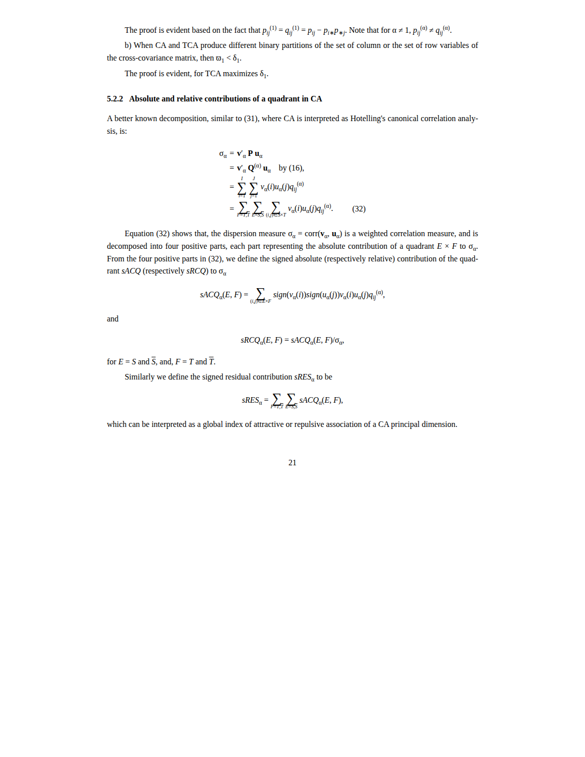The proof is evident based on the fact that pij(1) = qij(1) = pij − pi∗p∗j. Note that for α ≠ 1, pij(α) ≠ qij(α).
b) When CA and TCA produce different binary partitions of the set of column or the set of row variables of the cross-covariance matrix, then ϖ1 < δ1.
The proof is evident, for TCA maximizes δ1.
5.2.2 Absolute and relative contributions of a quadrant in CA
A better known decomposition, similar to (31), where CA is interpreted as Hotelling's canonical correlation analysis, is:
| σ α | = | v ′ α P u α | |
| | = | v ′ α Q (α) u α by (16), | |
| | = | I ∑ i =1 J ∑ j =1 v α ( i ) u α ( j ) q ij (α) | |
| | = | ∑ F = T , T ∑ E = S , S ∑ ( i , j )∈ S × T v α ( i ) u α ( j ) q ij (α) . | (32) |
Equation (32) shows that, the dispersion measure σα = corr(vα, uα) is a weighted correlation measure, and is decomposed into four positive parts, each part representing the absolute contribution of a quadrant E × F to σα. From the four positive parts in (32), we define the signed absolute (respectively relative) contribution of the quadrant sACQ (respectively sRCQ) to σα
sACQα(E, F) = ∑(i,j)∈E×F sign(vα(i))sign(uα(j))vα(i)uα(j)qij(α),
and
sRCQα(E, F) = sACQα(E, F)/σα,
for E = S and S, and, F = T and T.
Similarly we define the signed residual contribution sRESα to be
sRESα = ∑F=T,T ∑E=S,S sACQα(E, F),
which can be interpreted as a global index of attractive or repulsive association of a CA principal dimension.
21